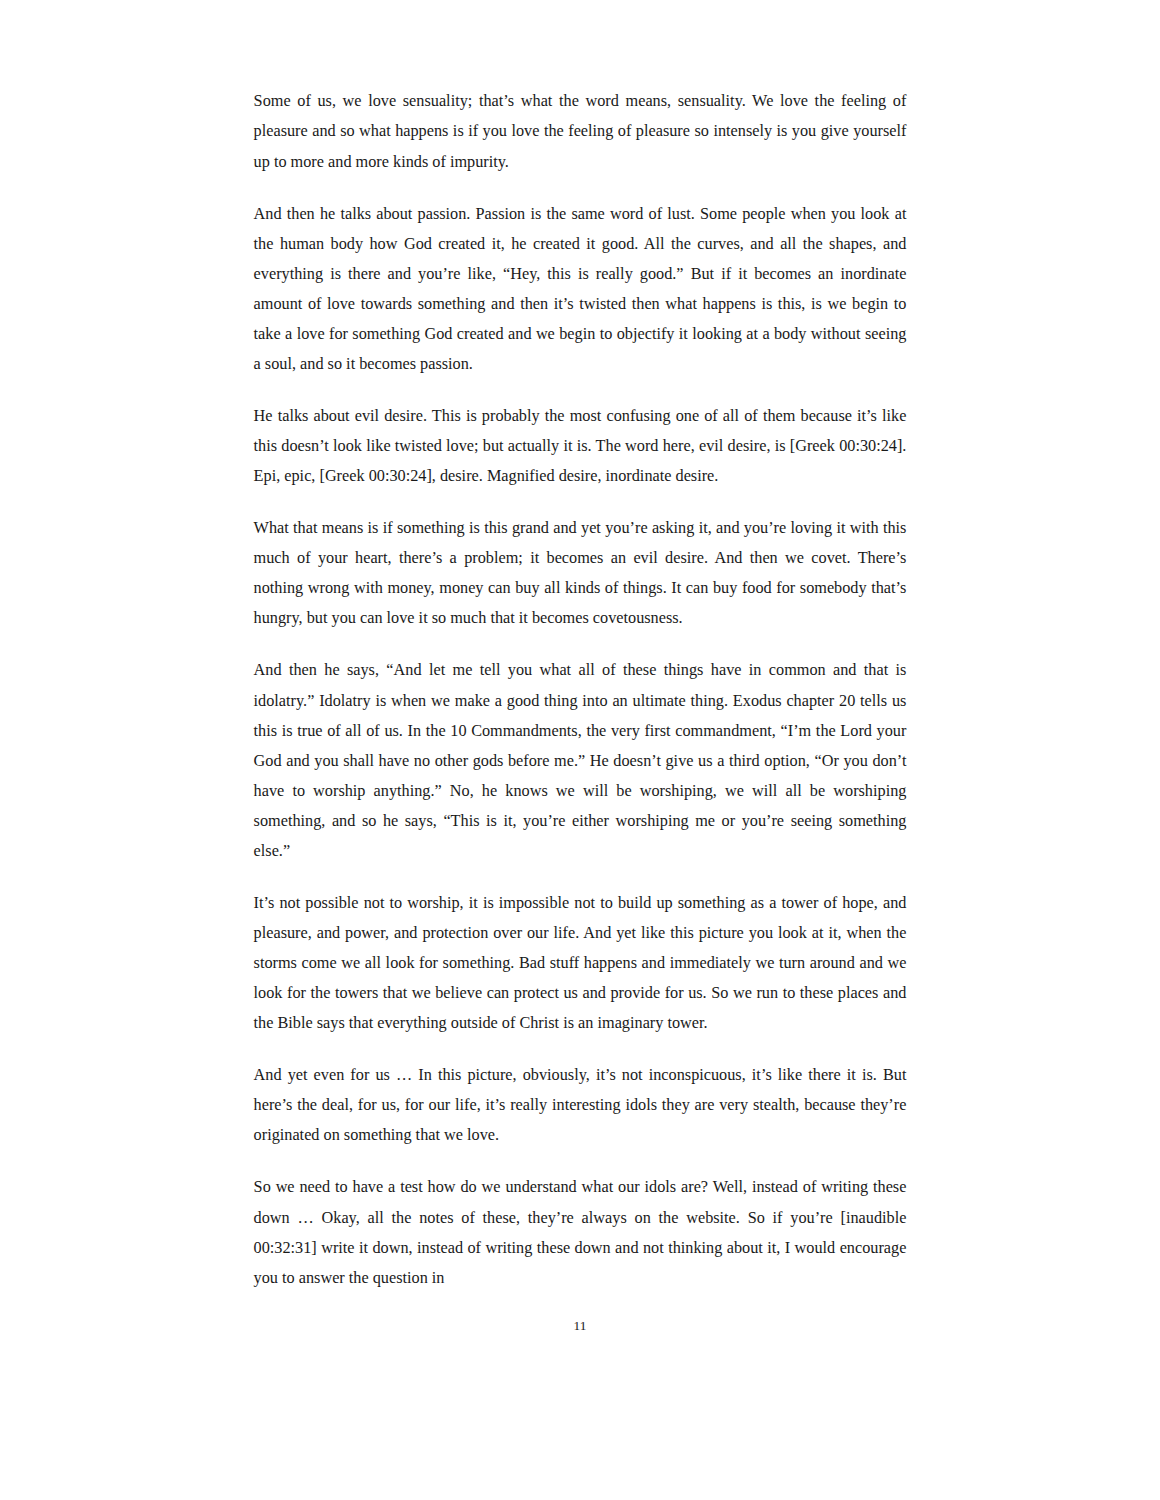Some of us, we love sensuality; that’s what the word means, sensuality. We love the feeling of pleasure and so what happens is if you love the feeling of pleasure so intensely is you give yourself up to more and more kinds of impurity.
And then he talks about passion. Passion is the same word of lust. Some people when you look at the human body how God created it, he created it good. All the curves, and all the shapes, and everything is there and you’re like, “Hey, this is really good.” But if it becomes an inordinate amount of love towards something and then it’s twisted then what happens is this, is we begin to take a love for something God created and we begin to objectify it looking at a body without seeing a soul, and so it becomes passion.
He talks about evil desire. This is probably the most confusing one of all of them because it’s like this doesn’t look like twisted love; but actually it is. The word here, evil desire, is [Greek 00:30:24]. Epi, epic, [Greek 00:30:24], desire. Magnified desire, inordinate desire.
What that means is if something is this grand and yet you’re asking it, and you’re loving it with this much of your heart, there’s a problem; it becomes an evil desire. And then we covet. There’s nothing wrong with money, money can buy all kinds of things. It can buy food for somebody that’s hungry, but you can love it so much that it becomes covetousness.
And then he says, “And let me tell you what all of these things have in common and that is idolatry.” Idolatry is when we make a good thing into an ultimate thing. Exodus chapter 20 tells us this is true of all of us. In the 10 Commandments, the very first commandment, “I’m the Lord your God and you shall have no other gods before me.” He doesn’t give us a third option, “Or you don’t have to worship anything.” No, he knows we will be worshiping, we will all be worshiping something, and so he says, “This is it, you’re either worshiping me or you’re seeing something else.”
It’s not possible not to worship, it is impossible not to build up something as a tower of hope, and pleasure, and power, and protection over our life. And yet like this picture you look at it, when the storms come we all look for something. Bad stuff happens and immediately we turn around and we look for the towers that we believe can protect us and provide for us. So we run to these places and the Bible says that everything outside of Christ is an imaginary tower.
And yet even for us … In this picture, obviously, it’s not inconspicuous, it’s like there it is. But here’s the deal, for us, for our life, it’s really interesting idols they are very stealth, because they’re originated on something that we love.
So we need to have a test how do we understand what our idols are? Well, instead of writing these down … Okay, all the notes of these, they’re always on the website. So if you’re [inaudible 00:32:31] write it down, instead of writing these down and not thinking about it, I would encourage you to answer the question in
11